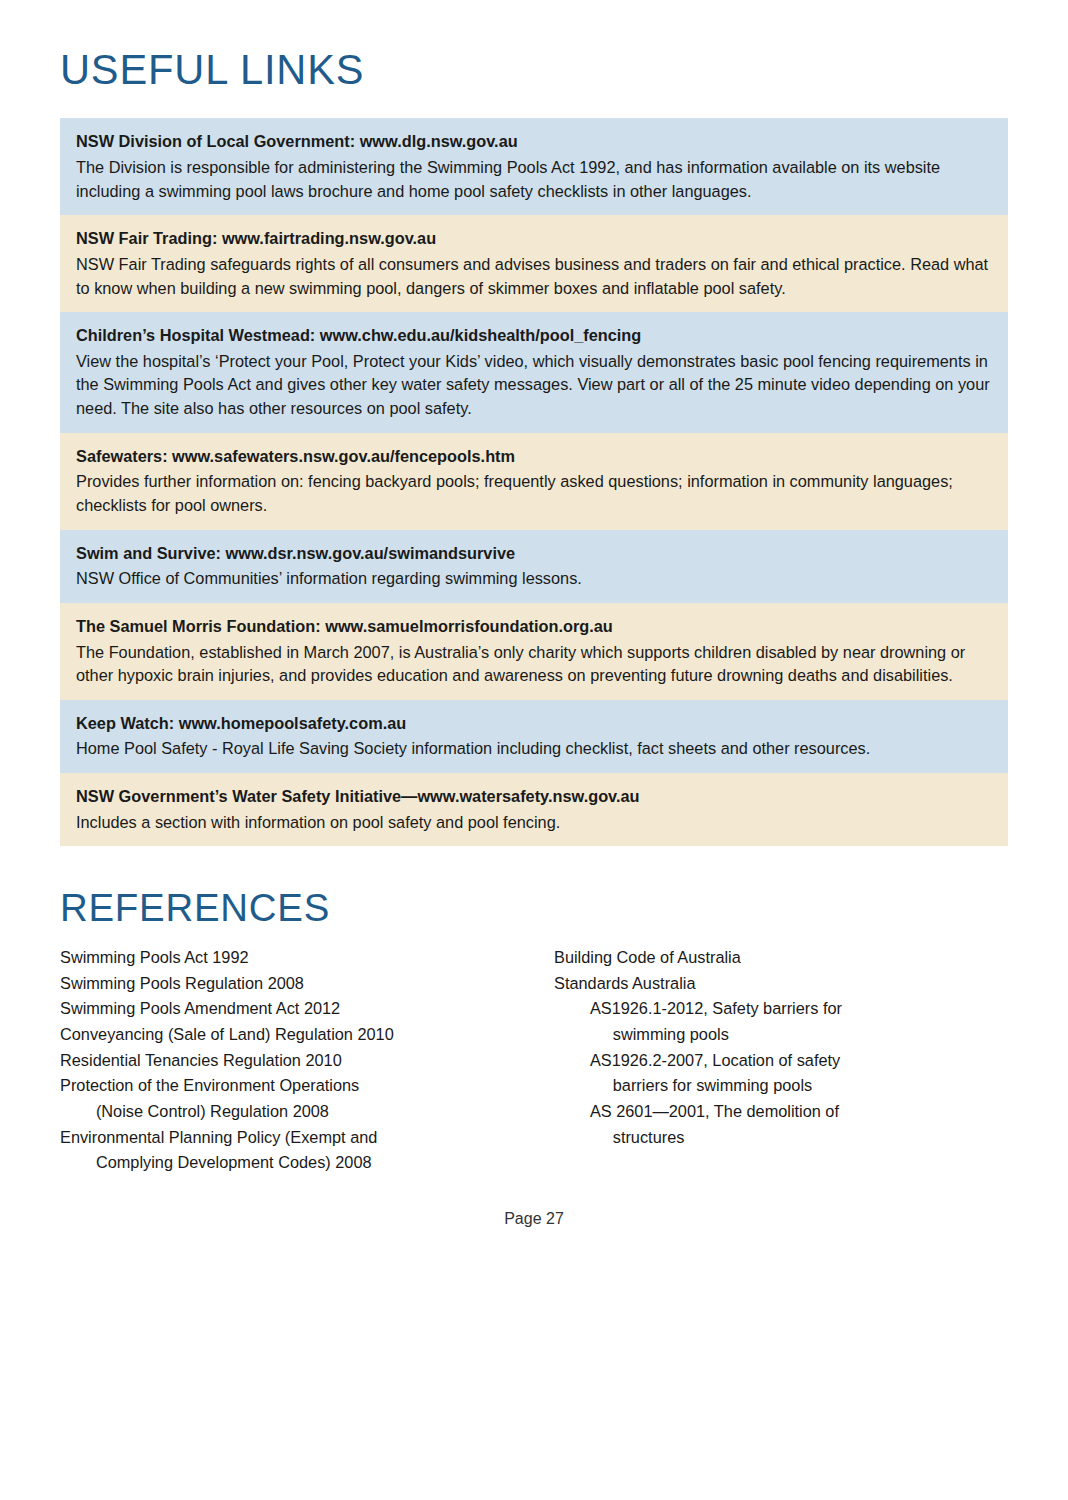USEFUL LINKS
NSW Division of Local Government: www.dlg.nsw.gov.au
The Division is responsible for administering the Swimming Pools Act 1992, and has information available on its website including a swimming pool laws brochure and home pool safety checklists in other languages.
NSW Fair Trading: www.fairtrading.nsw.gov.au
NSW Fair Trading safeguards rights of all consumers and advises business and traders on fair and ethical practice. Read what to know when building a new swimming pool, dangers of skimmer boxes and inflatable pool safety.
Children’s Hospital Westmead: www.chw.edu.au/kidshealth/pool_fencing
View the hospital’s ‘Protect your Pool, Protect your Kids’ video, which visually demonstrates basic pool fencing requirements in the Swimming Pools Act and gives other key water safety messages. View part or all of the 25 minute video depending on your need. The site also has other resources on pool safety.
Safewaters: www.safewaters.nsw.gov.au/fencepools.htm
Provides further information on: fencing backyard pools; frequently asked questions; information in community languages; checklists for pool owners.
Swim and Survive: www.dsr.nsw.gov.au/swimandsurvive
NSW Office of Communities’ information regarding swimming lessons.
The Samuel Morris Foundation: www.samuelmorrisfoundation.org.au
The Foundation, established in March 2007, is Australia’s only charity which supports children disabled by near drowning or other hypoxic brain injuries, and provides education and awareness on preventing future drowning deaths and disabilities.
Keep Watch: www.homepoolsafety.com.au
Home Pool Safety - Royal Life Saving Society information including checklist, fact sheets and other resources.
NSW Government’s Water Safety Initiative—www.watersafety.nsw.gov.au
Includes a section with information on pool safety and pool fencing.
REFERENCES
Swimming Pools Act 1992
Swimming Pools Regulation 2008
Swimming Pools Amendment Act 2012
Conveyancing (Sale of Land) Regulation 2010
Residential Tenancies Regulation 2010
Protection of the Environment Operations
(Noise Control) Regulation 2008
Environmental Planning Policy (Exempt and
Complying Development Codes) 2008
Building Code of Australia
Standards Australia
AS1926.1-2012, Safety barriers for
swimming pools
AS1926.2-2007, Location of safety
barriers for swimming pools
AS 2601—2001, The demolition of
structures
Page 27